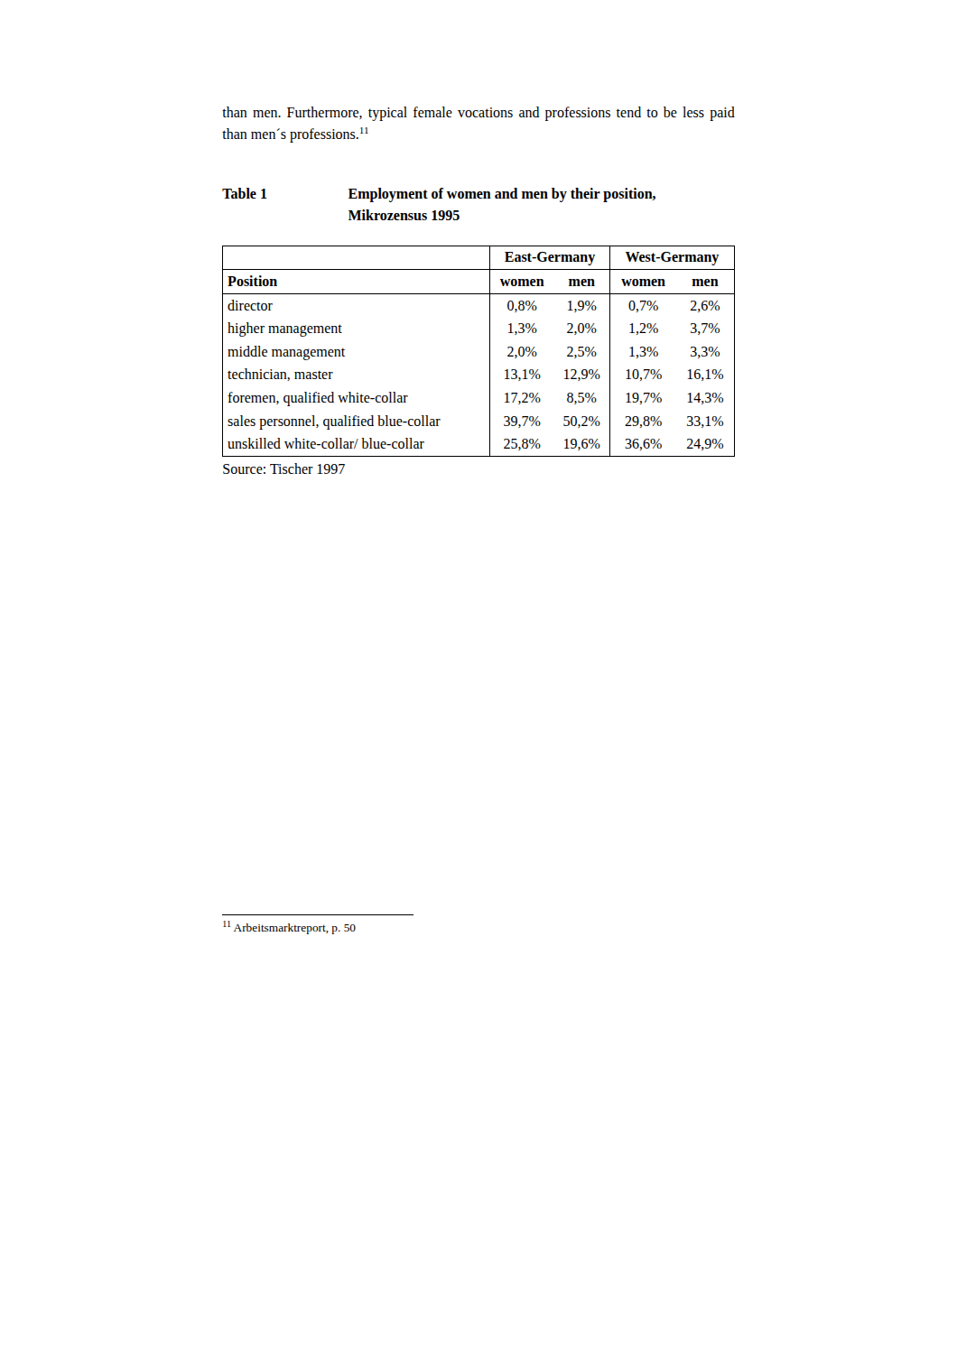than men. Furthermore, typical female vocations and professions tend to be less paid than men´s professions.11
Table 1 Employment of women and men by their position, Mikrozensus 1995
| | East-Germany | West-Germany |
| --- | --- | --- |
| Position | women | men | women | men |
| director | 0,8% | 1,9% | 0,7% | 2,6% |
| higher management | 1,3% | 2,0% | 1,2% | 3,7% |
| middle management | 2,0% | 2,5% | 1,3% | 3,3% |
| technician, master | 13,1% | 12,9% | 10,7% | 16,1% |
| foremen, qualified white-collar | 17,2% | 8,5% | 19,7% | 14,3% |
| sales personnel, qualified blue-collar | 39,7% | 50,2% | 29,8% | 33,1% |
| unskilled white-collar/ blue-collar | 25,8% | 19,6% | 36,6% | 24,9% |
Source: Tischer 1997
11 Arbeitsmarktreport, p. 50